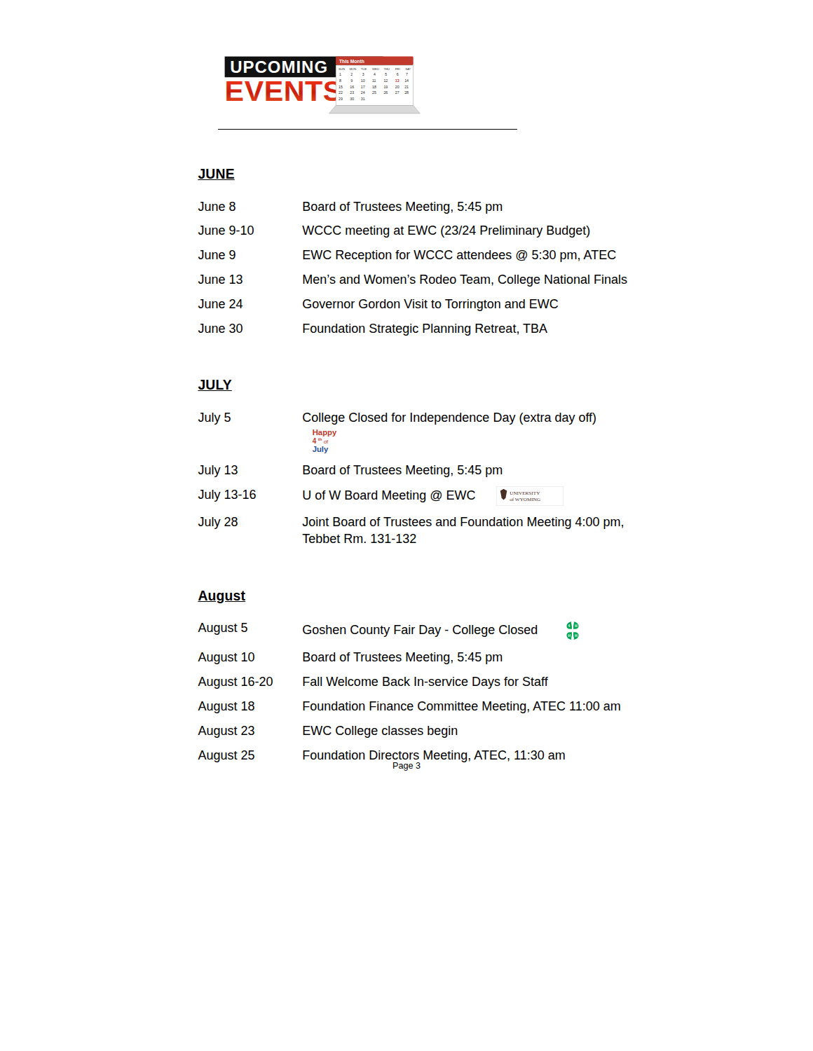JUNE
| June 8 | Board of Trustees Meeting, 5:45 pm |
| June 9-10 | WCCC meeting at EWC (23/24 Preliminary Budget) |
| June 9 | EWC Reception for WCCC attendees @ 5:30 pm, ATEC |
| June 13 | Men’s and Women’s Rodeo Team, College National Finals |
| June 24 | Governor Gordon Visit to Torrington and EWC |
| June 30 | Foundation Strategic Planning Retreat, TBA |
JULY
| July 5 | College Closed for Independence Day (extra day off) |
| July 13 | Board of Trustees Meeting, 5:45 pm |
| July 13-16 | U of W Board Meeting @ EWC |
| July 28 | Joint Board of Trustees and Foundation Meeting 4:00 pm, Tebbet Rm. 131-132 |
August
| August 5 | Goshen County Fair Day - College Closed |
| August 10 | Board of Trustees Meeting, 5:45 pm |
| August 16-20 | Fall Welcome Back In-service Days for Staff |
| August 18 | Foundation Finance Committee Meeting, ATEC 11:00 am |
| August 23 | EWC College classes begin |
| August 25 | Foundation Directors Meeting, ATEC, 11:30 am |
Page 3